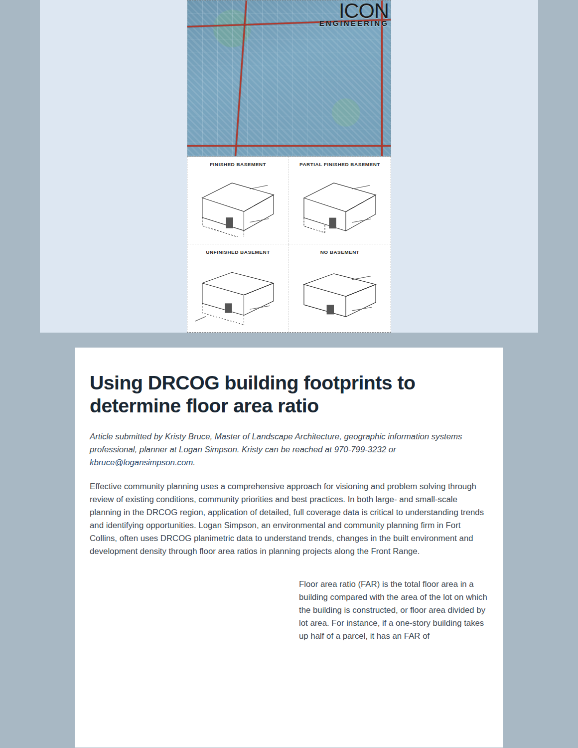ICON ENGINEERING
Finished Basement
Partial Finished Basement
Unfinished Basement
No Basement
Using DRCOG building footprints to determine floor area ratio
Article submitted by Kristy Bruce, Master of Landscape Architecture, geographic information systems professional, planner at Logan Simpson. Kristy can be reached at 970-799-3232 or kbruce@logansimpson.com.
Effective community planning uses a comprehensive approach for visioning and problem solving through review of existing conditions, community priorities and best practices. In both large- and small-scale planning in the DRCOG region, application of detailed, full coverage data is critical to understanding trends and identifying opportunities. Logan Simpson, an environmental and community planning firm in Fort Collins, often uses DRCOG planimetric data to understand trends, changes in the built environment and development density through floor area ratios in planning projects along the Front Range.
Floor area ratio (FAR) is the total floor area in a building compared with the area of the lot on which the building is constructed, or floor area divided by lot area. For instance, if a one-story building takes up half of a parcel, it has an FAR of